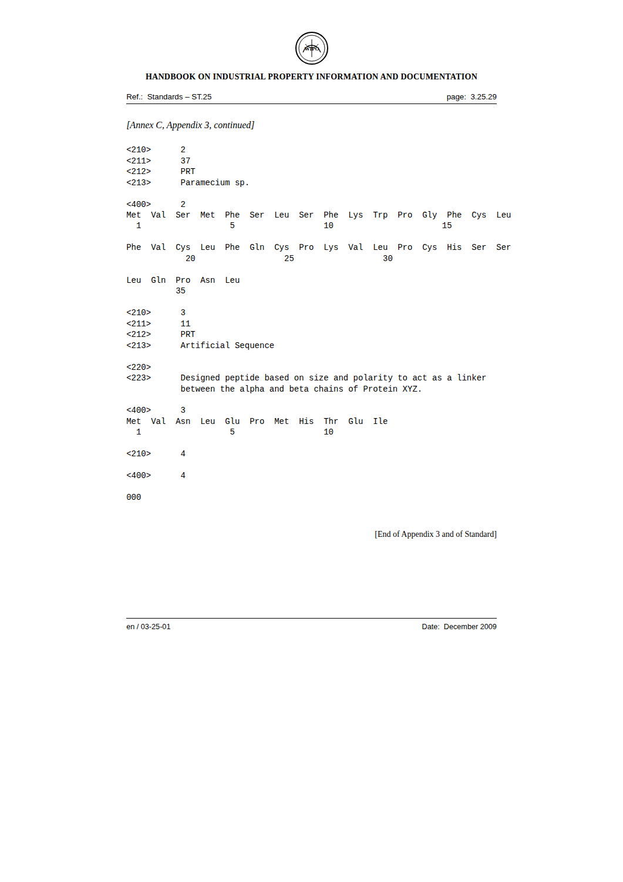WIPO
HANDBOOK ON INDUSTRIAL PROPERTY INFORMATION AND DOCUMENTATION
Ref.: Standards – ST.25 page: 3.25.29
[Annex C, Appendix 3, continued]
<210>      2
<211>      37
<212>      PRT
<213>      Paramecium sp.

<400>      2
Met  Val  Ser  Met  Phe  Ser  Leu  Ser  Phe  Lys  Trp  Pro  Gly  Phe  Cys  Leu
  1                  5                  10                      15

Phe  Val  Cys  Leu  Phe  Gln  Cys  Pro  Lys  Val  Leu  Pro  Cys  His  Ser  Ser
            20                  25                  30

Leu  Gln  Pro  Asn  Leu
          35

<210>      3
<211>      11
<212>      PRT
<213>      Artificial Sequence

<220>
<223>      Designed peptide based on size and polarity to act as a linker
           between the alpha and beta chains of Protein XYZ.

<400>      3
Met  Val  Asn  Leu  Glu  Pro  Met  His  Thr  Glu  Ile
  1                  5                  10

<210>      4

<400>      4

000
[End of Appendix 3 and of Standard]
en / 03-25-01 Date: December 2009